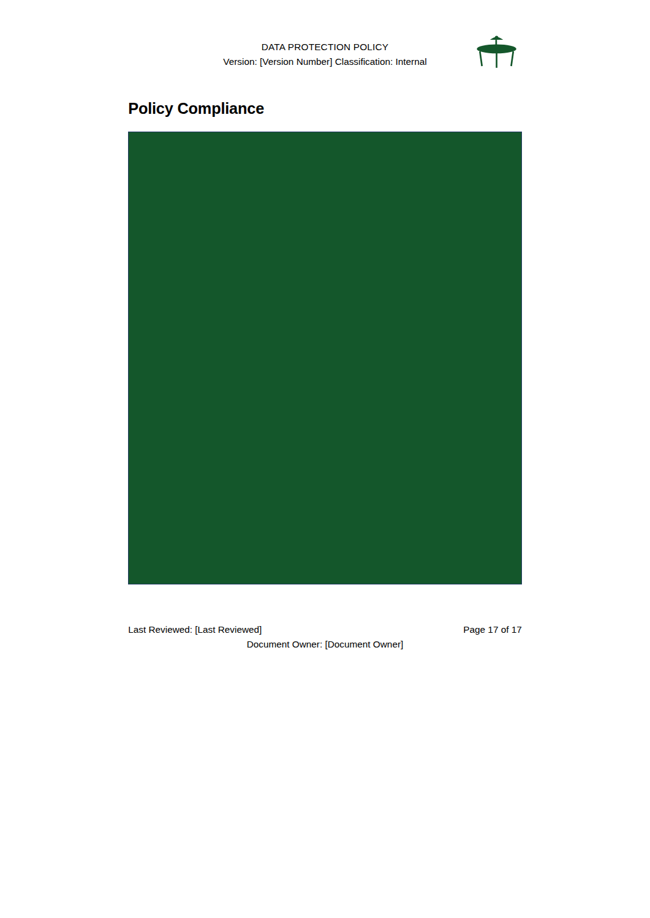DATA PROTECTION POLICY
Version: [Version Number] Classification: Internal
Policy Compliance
Last Reviewed: [Last Reviewed] Page 17 of 17
Document Owner: [Document Owner]